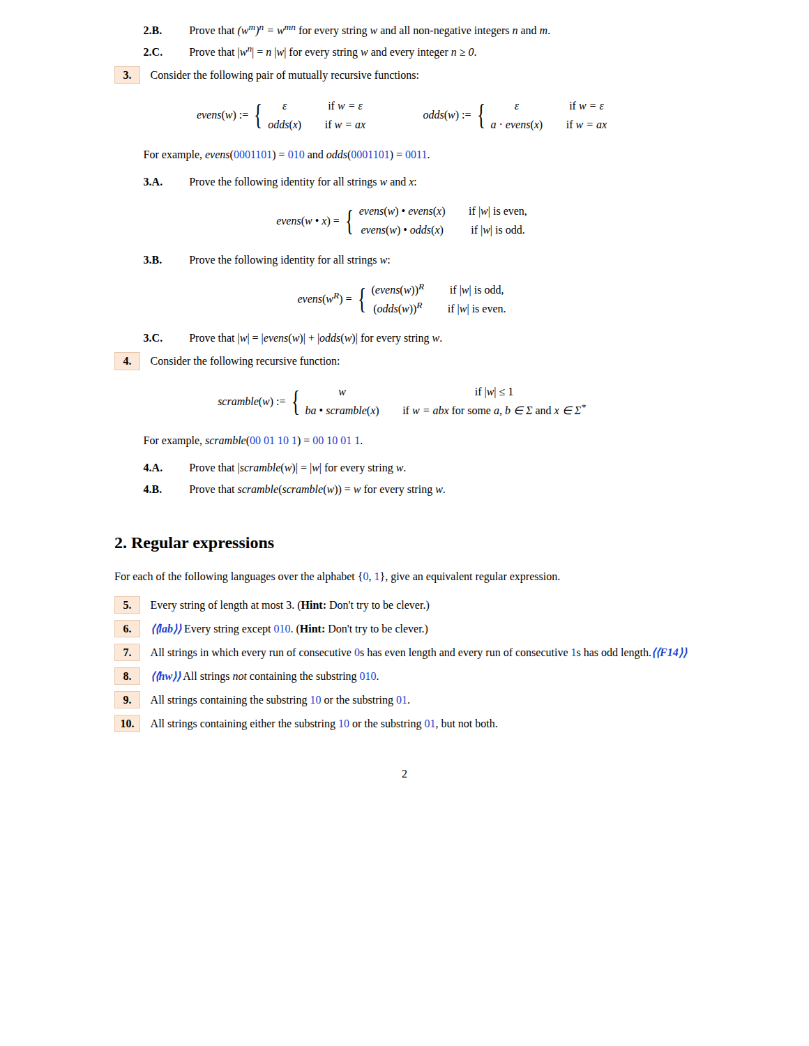2.B. Prove that (wm)n = wmn for every string w and all non-negative integers n and m.
2.C. Prove that |wn| = n |w| for every string w and every integer n ≥ 0.
3. Consider the following pair of mutually recursive functions:
evens(w) := {
| ε | if w = ε |
| odds ( x ) | if w = ax |
odds(w) := {
| ε | if w = ε |
| a · evens ( x ) | if w = ax |
For example, evens(0001101) = 010 and odds(0001101) = 0011.
3.A. Prove the following identity for all strings w and x:
evens(w • x) = {
| evens ( w ) • evens ( x ) | if / w / is even, |
| evens ( w ) • odds ( x ) | if / w / is odd. |
3.B. Prove the following identity for all strings w:
evens(wR) = {
| ( evens ( w )) R | if / w / is odd, |
| ( odds ( w )) R | if / w / is even. |
3.C. Prove that |w| = |evens(w)| + |odds(w)| for every string w.
4. Consider the following recursive function:
scramble(w) := {
| w | if / w / ≤ 1 |
| ba • scramble ( x ) | if w = abx for some a, b ∈ Σ and x ∈ Σ * |
For example, scramble(00 01 10 1) = 00 10 01 1.
4.A. Prove that |scramble(w)| = |w| for every string w.
4.B. Prove that scramble(scramble(w)) = w for every string w.
2. Regular expressions
For each of the following languages over the alphabet {0, 1}, give an equivalent regular expression.
5. Every string of length at most 3. (Hint: Don't try to be clever.)
6. ⟨⟨lab⟩⟩ Every string except 010. (Hint: Don't try to be clever.)
7. All strings in which every run of consecutive 0s has even length and every run of consecutive 1s has odd length.⟨⟨F14⟩⟩
8. ⟨⟨hw⟩⟩ All strings not containing the substring 010.
9. All strings containing the substring 10 or the substring 01.
10. All strings containing either the substring 10 or the substring 01, but not both.
2